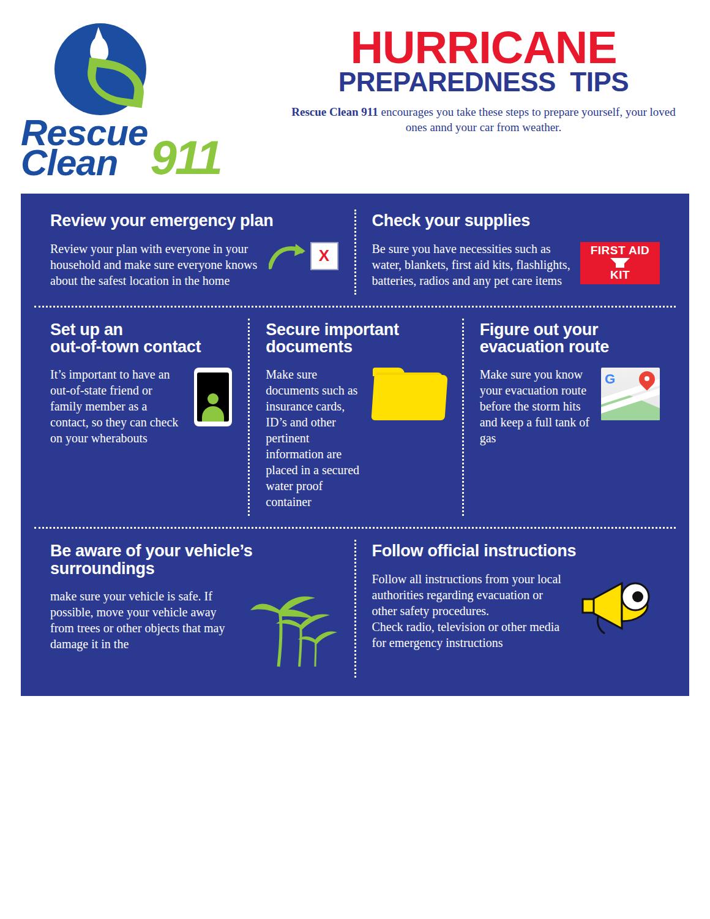Rescue
Clean
911
HURRICANE
PREPAREDNESS TIPS
Rescue Clean 911 encourages you take these steps to prepare yourself, your loved ones annd your car from weather.
Review your emergency plan
Review your plan with everyone in your household and make sure everyone knows about the safest location in the home
X
Check your supplies
Be sure you have necessities such as water, blankets, first aid kits, flashlights, batteries, radios and any pet care items
FIRST AID
KIT
Set up an
out-of-town contact
It’s important to have an out-of-state friend or family member as a contact, so they can check on your wherabouts
Secure important documents
Make sure documents such as insurance cards, ID’s and other pertinent information are placed in a secured water proof container
Figure out your evacuation route
Make sure you know your evacuation route before the storm hits and keep a full tank of gas
G
Be aware of your vehicle’s surroundings
make sure your vehicle is safe. If possible, move your vehicle away from trees or other objects that may damage it in the
Follow official instructions
Follow all instructions from your local authorities regarding evacuation or other safety procedures.
Check radio, television or other media for emergency instructions